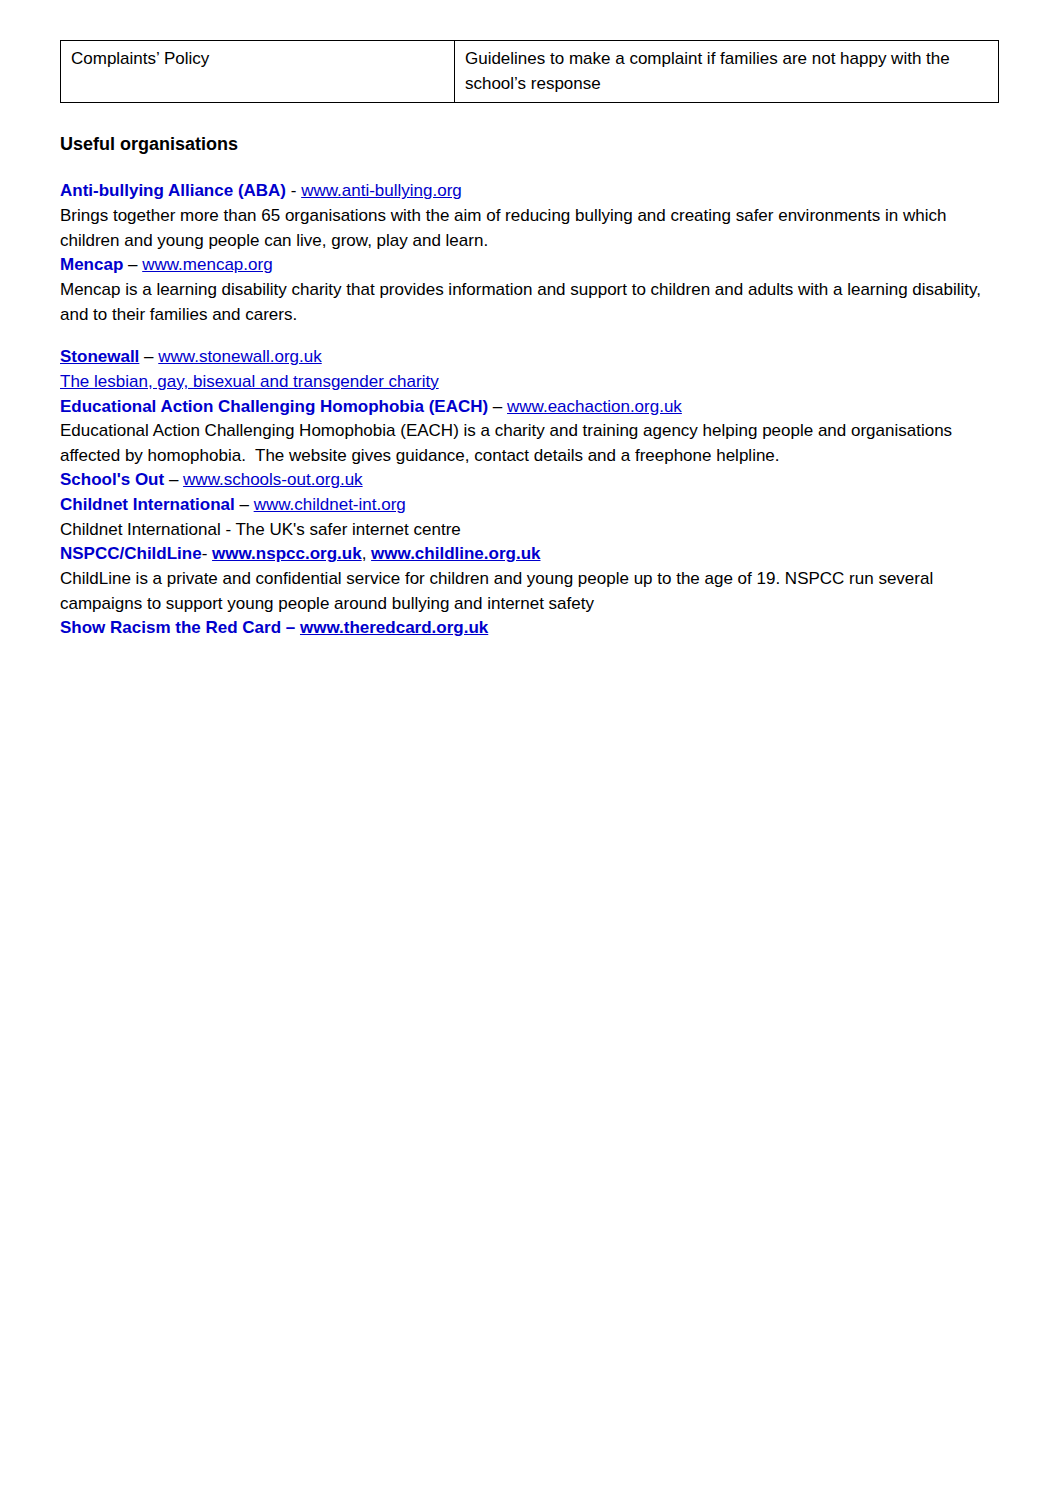| Complaints’ Policy | Guidelines to make a complaint if families are not happy with the school’s response |
Useful organisations
Anti-bullying Alliance (ABA) - www.anti-bullying.org
Brings together more than 65 organisations with the aim of reducing bullying and creating safer environments in which children and young people can live, grow, play and learn.
Mencap – www.mencap.org
Mencap is a learning disability charity that provides information and support to children and adults with a learning disability, and to their families and carers.
Stonewall – www.stonewall.org.uk
The lesbian, gay, bisexual and transgender charity
Educational Action Challenging Homophobia (EACH) – www.eachaction.org.uk
Educational Action Challenging Homophobia (EACH) is a charity and training agency helping people and organisations affected by homophobia. The website gives guidance, contact details and a freephone helpline.
School's Out – www.schools-out.org.uk
Childnet International – www.childnet-int.org
Childnet International - The UK's safer internet centre
NSPCC/ChildLine- www.nspcc.org.uk, www.childline.org.uk
ChildLine is a private and confidential service for children and young people up to the age of 19. NSPCC run several campaigns to support young people around bullying and internet safety
Show Racism the Red Card – www.theredcard.org.uk